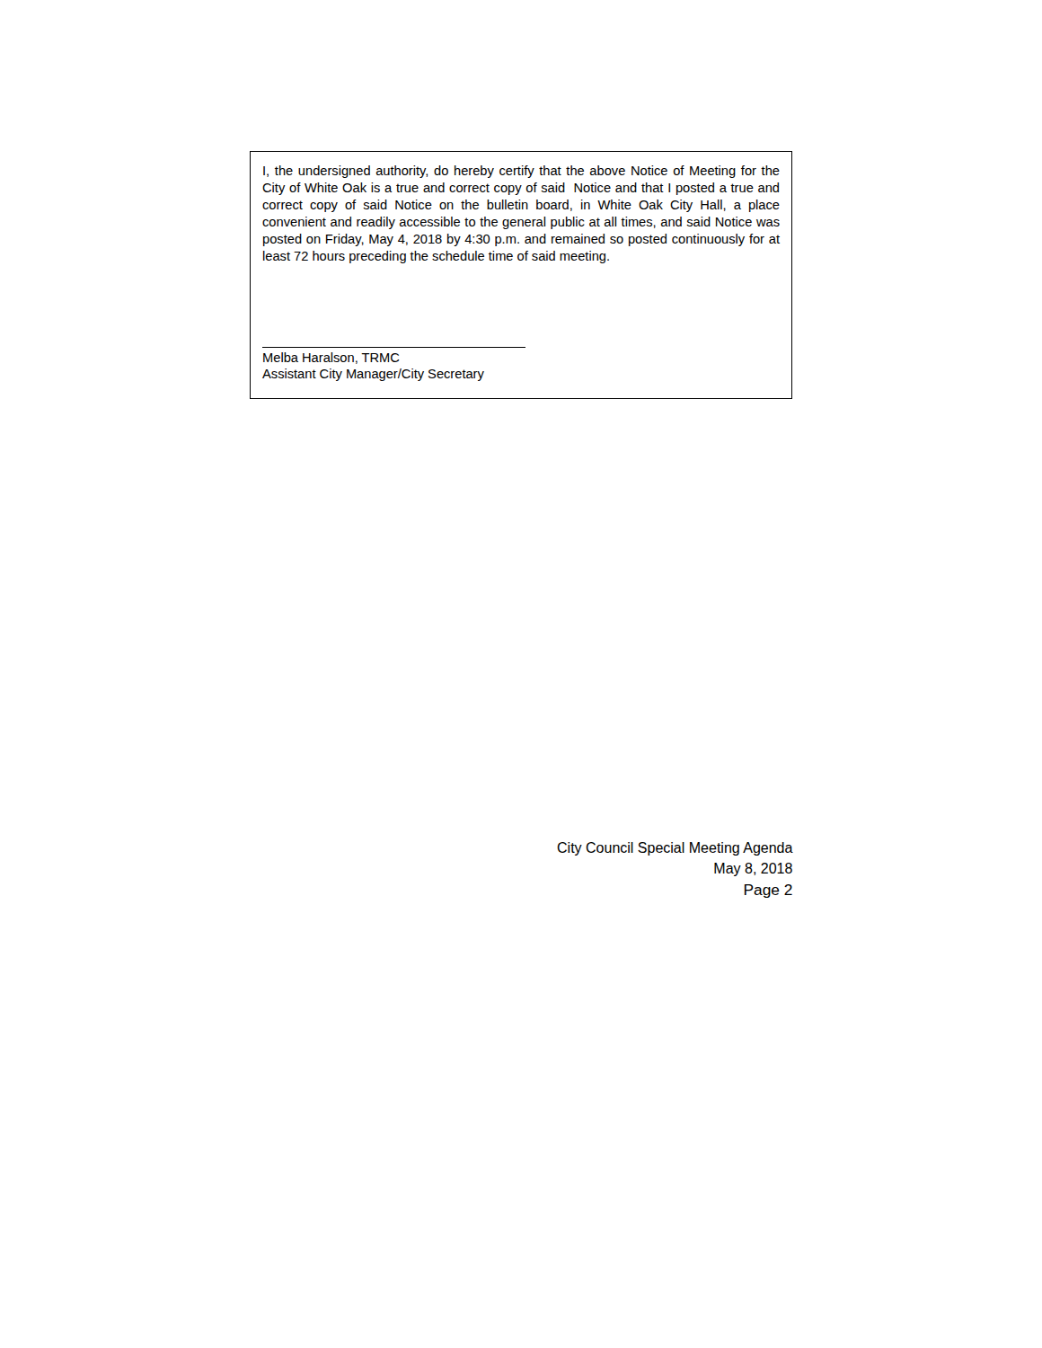I, the undersigned authority, do hereby certify that the above Notice of Meeting for the City of White Oak is a true and correct copy of said Notice and that I posted a true and correct copy of said Notice on the bulletin board, in White Oak City Hall, a place convenient and readily accessible to the general public at all times, and said Notice was posted on Friday, May 4, 2018 by 4:30 p.m. and remained so posted continuously for at least 72 hours preceding the schedule time of said meeting.
Melba Haralson, TRMC
Assistant City Manager/City Secretary
City Council Special Meeting Agenda
May 8, 2018
Page 2